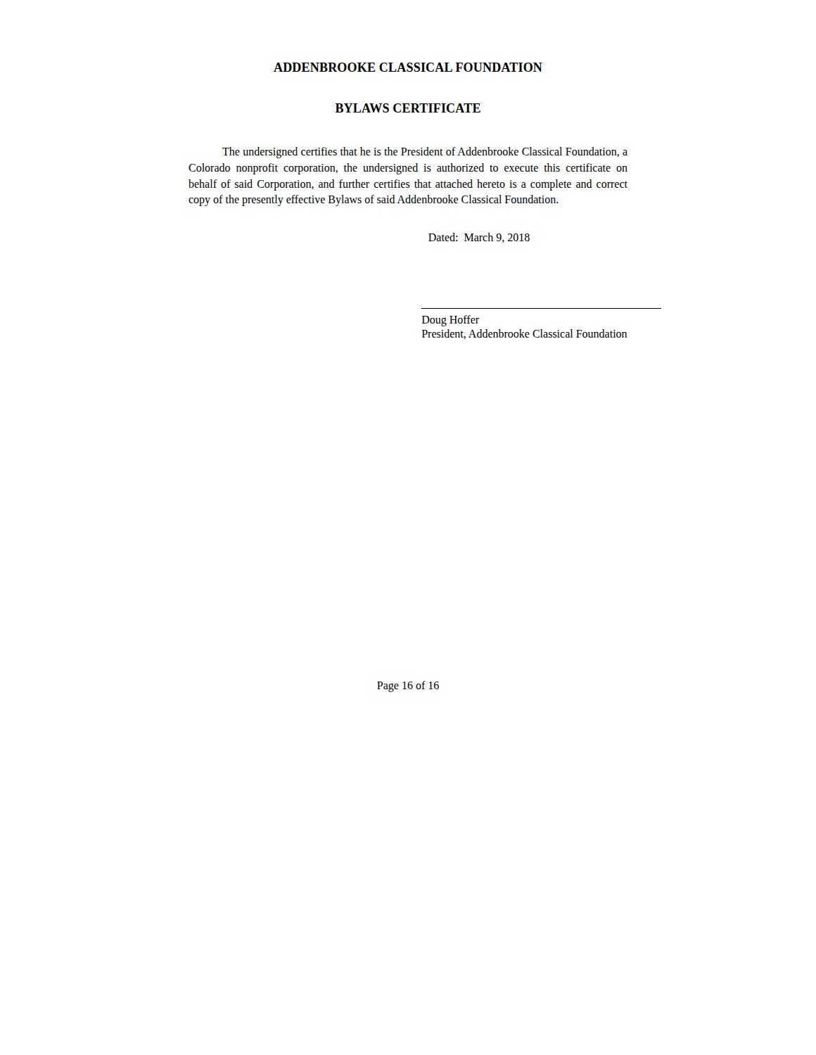ADDENBROOKE CLASSICAL FOUNDATION
BYLAWS CERTIFICATE
The undersigned certifies that he is the President of Addenbrooke Classical Foundation, a Colorado nonprofit corporation, the undersigned is authorized to execute this certificate on behalf of said Corporation, and further certifies that attached hereto is a complete and correct copy of the presently effective Bylaws of said Addenbrooke Classical Foundation.
Dated: March 9, 2018
Doug Hoffer
President, Addenbrooke Classical Foundation
Page 16 of 16